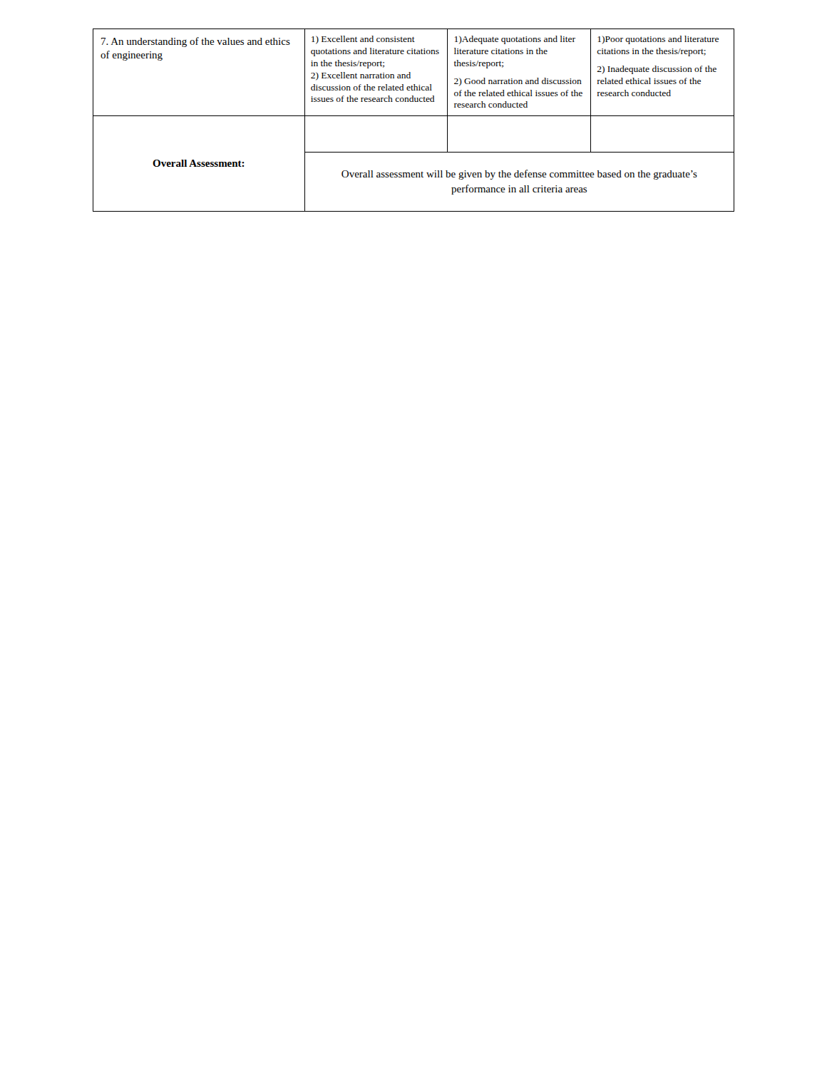| 7. An understanding of the values and ethics of engineering | 1) Excellent and consistent quotations and literature citations in the thesis/report; 2) Excellent narration and discussion of the related ethical issues of the research conducted | 1)Adequate quotations and liter literature citations in the thesis/report; 2) Good narration and discussion of the related ethical issues of the research conducted | 1)Poor quotations and literature citations in the thesis/report; 2) Inadequate discussion of the related ethical issues of the research conducted |
| Overall Assessment: | | | |
| Overall assessment will be given by the defense committee based on the graduate’s performance in all criteria areas |